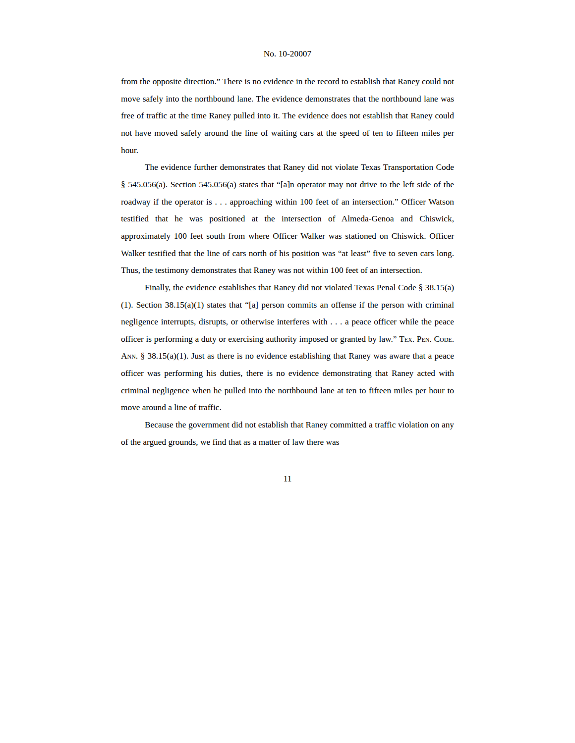No. 10-20007
from the opposite direction.” There is no evidence in the record to establish that Raney could not move safely into the northbound lane. The evidence demonstrates that the northbound lane was free of traffic at the time Raney pulled into it. The evidence does not establish that Raney could not have moved safely around the line of waiting cars at the speed of ten to fifteen miles per hour.
The evidence further demonstrates that Raney did not violate Texas Transportation Code § 545.056(a). Section 545.056(a) states that “[a]n operator may not drive to the left side of the roadway if the operator is . . . approaching within 100 feet of an intersection.” Officer Watson testified that he was positioned at the intersection of Almeda-Genoa and Chiswick, approximately 100 feet south from where Officer Walker was stationed on Chiswick. Officer Walker testified that the line of cars north of his position was “at least” five to seven cars long. Thus, the testimony demonstrates that Raney was not within 100 feet of an intersection.
Finally, the evidence establishes that Raney did not violated Texas Penal Code § 38.15(a)(1). Section 38.15(a)(1) states that “[a] person commits an offense if the person with criminal negligence interrupts, disrupts, or otherwise interferes with . . . a peace officer while the peace officer is performing a duty or exercising authority imposed or granted by law.” Tex. Pen. Code. Ann. § 38.15(a)(1). Just as there is no evidence establishing that Raney was aware that a peace officer was performing his duties, there is no evidence demonstrating that Raney acted with criminal negligence when he pulled into the northbound lane at ten to fifteen miles per hour to move around a line of traffic.
Because the government did not establish that Raney committed a traffic violation on any of the argued grounds, we find that as a matter of law there was
11